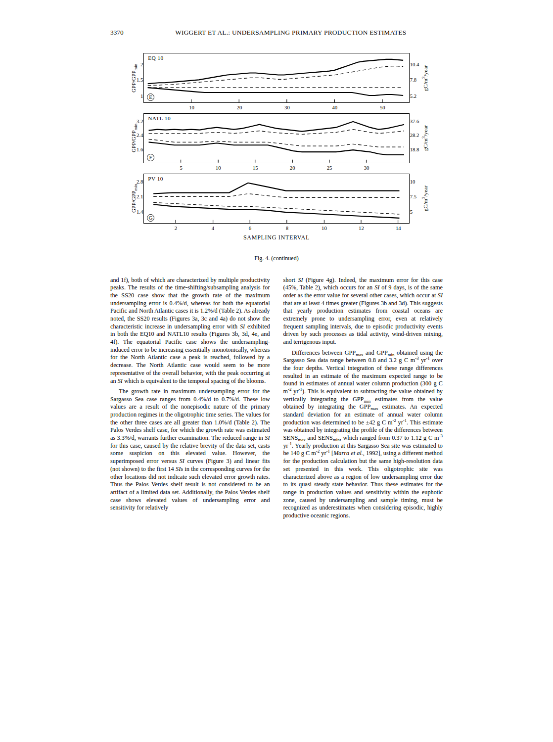3370
WIGGERT ET AL.: UNDERSAMPLING PRIMARY PRODUCTION ESTIMATES
EQ 10
E
GPP/GPPmin
gC/m3/year
2
1.5
1
10.4
7.8
5.2
10
20
30
40
50
NATL 10
F
GPP/GPPmin
gC/m3/year
3.2
2.4
1.6
37.6
28.2
18.8
5
10
15
20
25
30
PV 10
G
GPP/GPPmin
gC/m3/year
2.8
2.1
1.4
10
7.5
5
2
4
6
8
10
12
14
SAMPLING INTERVAL
Fig. 4. (continued)
and 1f), both of which are characterized by multiple productivity peaks. The results of the time-shifting/subsampling analysis for the SS20 case show that the growth rate of the maximum undersampling error is 0.4%/d, whereas for both the equatorial Pacific and North Atlantic cases it is 1.2%/d (Table 2). As already noted, the SS20 results (Figures 3a, 3c and 4a) do not show the characteristic increase in undersampling error with SI exhibited in both the EQ10 and NATL10 results (Figures 3b, 3d, 4e, and 4f). The equatorial Pacific case shows the undersampling-induced error to be increasing essentially monotonically, whereas for the North Atlantic case a peak is reached, followed by a decrease. The North Atlantic case would seem to be more representative of the overall behavior, with the peak occurring at an SI which is equivalent to the temporal spacing of the blooms.
The growth rate in maximum undersampling error for the Sargasso Sea case ranges from 0.4%/d to 0.7%/d. These low values are a result of the nonepisodic nature of the primary production regimes in the oligotrophic time series. The values for the other three cases are all greater than 1.0%/d (Table 2). The Palos Verdes shelf case, for which the growth rate was estimated as 3.3%/d, warrants further examination. The reduced range in SI for this case, caused by the relative brevity of the data set, casts some suspicion on this elevated value. However, the superimposed error versus SI curves (Figure 3) and linear fits (not shown) to the first 14 SIs in the corresponding curves for the other locations did not indicate such elevated error growth rates. Thus the Palos Verdes shelf result is not considered to be an artifact of a limited data set. Additionally, the Palos Verdes shelf case shows elevated values of undersampling error and sensitivity for relatively
short SI (Figure 4g). Indeed, the maximum error for this case (45%, Table 2), which occurs for an SI of 9 days, is of the same order as the error value for several other cases, which occur at SI that are at least 4 times greater (Figures 3b and 3d). This suggests that yearly production estimates from coastal oceans are extremely prone to undersampling error, even at relatively frequent sampling intervals, due to episodic productivity events driven by such processes as tidal activity, wind-driven mixing, and terrigenous input.
Differences between GPPmax and GPPmin obtained using the Sargasso Sea data range between 0.8 and 3.2 g C m-3 yr-1 over the four depths. Vertical integration of these range differences resulted in an estimate of the maximum expected range to be found in estimates of annual water column production (300 g C m-2 yr-1). This is equivalent to subtracting the value obtained by vertically integrating the GPPmin estimates from the value obtained by integrating the GPPmax estimates. An expected standard deviation for an estimate of annual water column production was determined to be ±42 g C m-2 yr-1. This estimate was obtained by integrating the profile of the differences between SENSmax and SENSmin, which ranged from 0.37 to 1.12 g C m-3 yr-1. Yearly production at this Sargasso Sea site was estimated to be 140 g C m-2 yr-1 [Marra et al., 1992], using a different method for the production calculation but the same high-resolution data set presented in this work. This oligotrophic site was characterized above as a region of low undersampling error due to its quasi steady state behavior. Thus these estimates for the range in production values and sensitivity within the euphotic zone, caused by undersampling and sample timing, must be recognized as underestimates when considering episodic, highly productive oceanic regions.